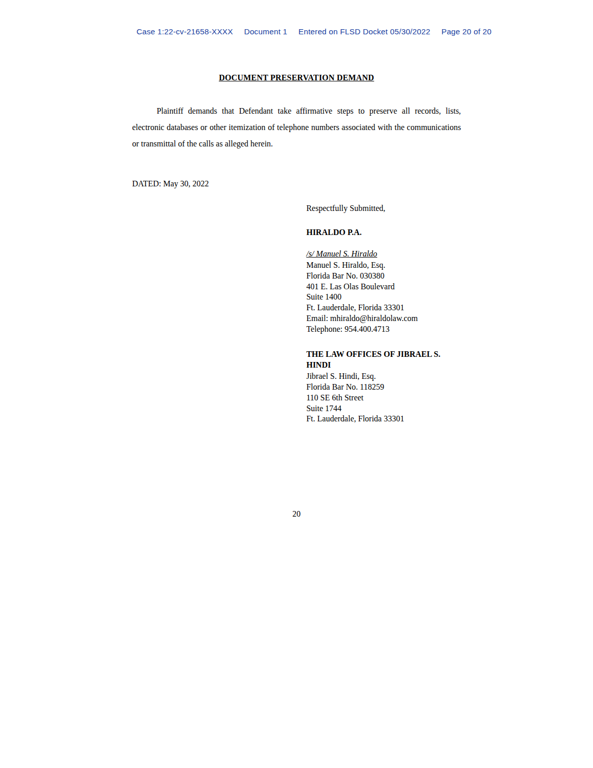Case 1:22-cv-21658-XXXX Document 1 Entered on FLSD Docket 05/30/2022 Page 20 of 20
DOCUMENT PRESERVATION DEMAND
Plaintiff demands that Defendant take affirmative steps to preserve all records, lists, electronic databases or other itemization of telephone numbers associated with the communications or transmittal of the calls as alleged herein.
DATED: May 30, 2022
Respectfully Submitted,
HIRALDO P.A.
/s/ Manuel S. Hiraldo
Manuel S. Hiraldo, Esq.
Florida Bar No. 030380
401 E. Las Olas Boulevard
Suite 1400
Ft. Lauderdale, Florida 33301
Email: mhiraldo@hiraldolaw.com
Telephone: 954.400.4713
THE LAW OFFICES OF JIBRAEL S. HINDI
Jibrael S. Hindi, Esq.
Florida Bar No. 118259
110 SE 6th Street
Suite 1744
Ft. Lauderdale, Florida 33301
20